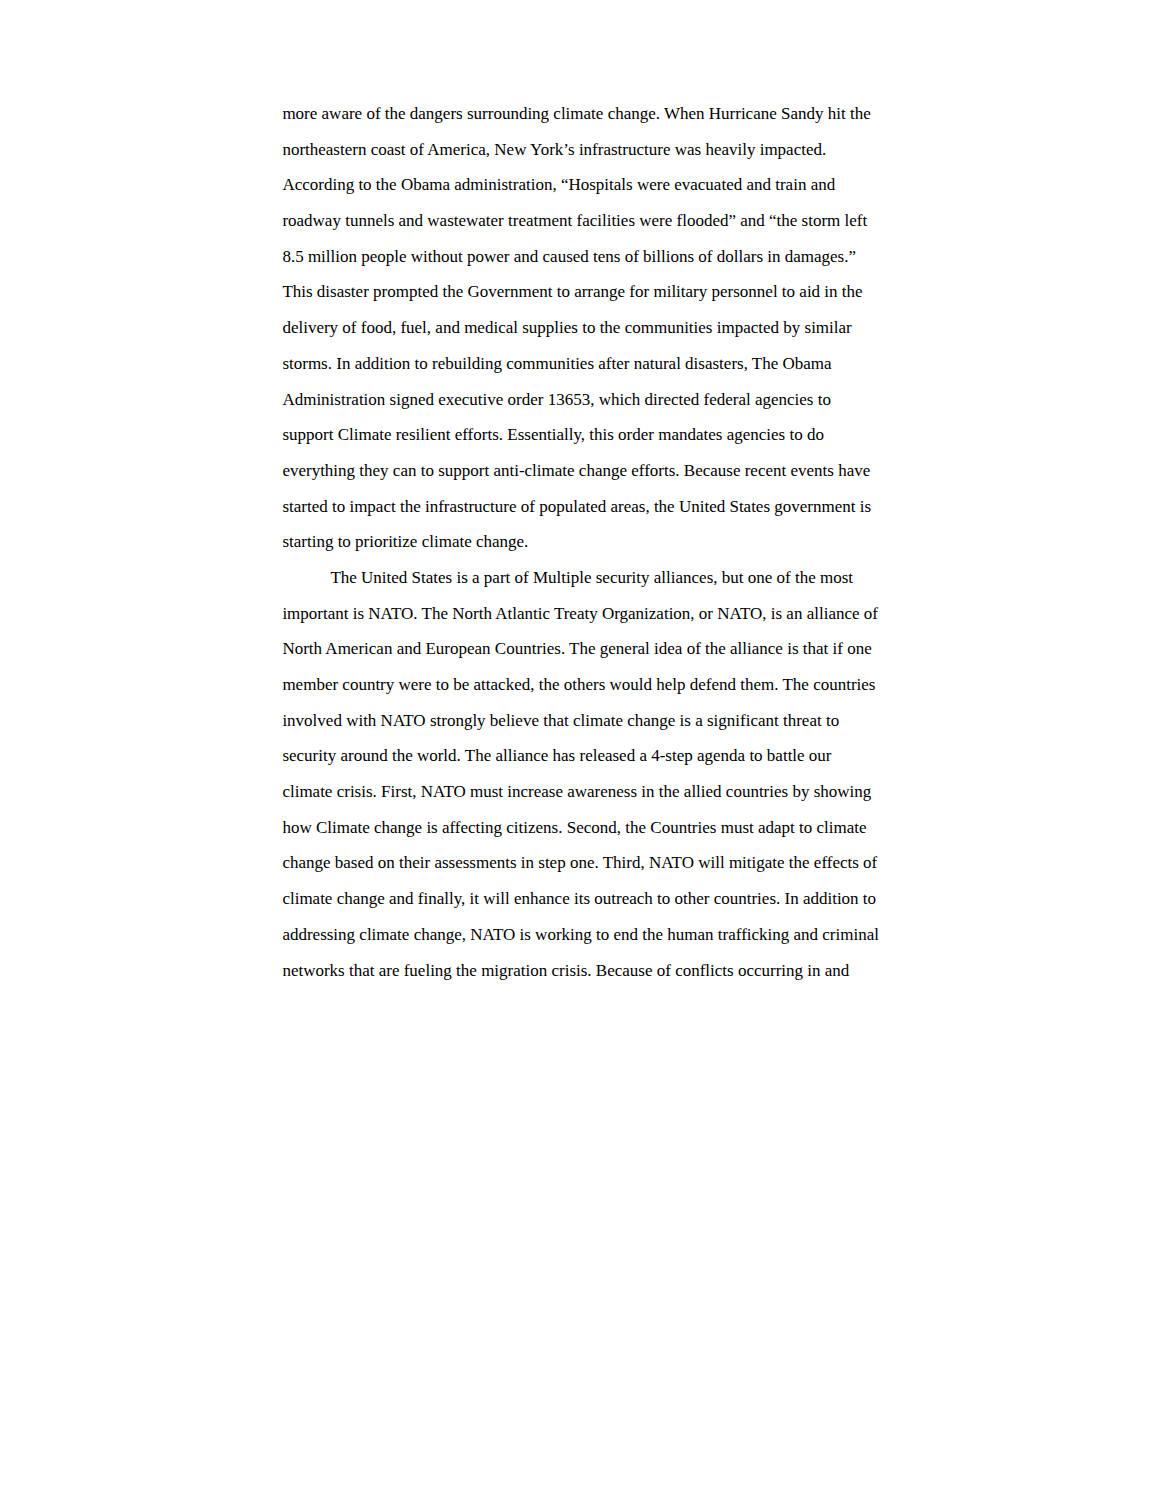more aware of the dangers surrounding climate change. When Hurricane Sandy hit the northeastern coast of America, New York’s infrastructure was heavily impacted. According to the Obama administration, “Hospitals were evacuated and train and roadway tunnels and wastewater treatment facilities were flooded” and “the storm left 8.5 million people without power and caused tens of billions of dollars in damages.” This disaster prompted the Government to arrange for military personnel to aid in the delivery of food, fuel, and medical supplies to the communities impacted by similar storms. In addition to rebuilding communities after natural disasters, The Obama Administration signed executive order 13653, which directed federal agencies to support Climate resilient efforts. Essentially, this order mandates agencies to do everything they can to support anti-climate change efforts. Because recent events have started to impact the infrastructure of populated areas, the United States government is starting to prioritize climate change.
The United States is a part of Multiple security alliances, but one of the most important is NATO. The North Atlantic Treaty Organization, or NATO, is an alliance of North American and European Countries. The general idea of the alliance is that if one member country were to be attacked, the others would help defend them. The countries involved with NATO strongly believe that climate change is a significant threat to security around the world. The alliance has released a 4-step agenda to battle our climate crisis. First, NATO must increase awareness in the allied countries by showing how Climate change is affecting citizens. Second, the Countries must adapt to climate change based on their assessments in step one. Third, NATO will mitigate the effects of climate change and finally, it will enhance its outreach to other countries. In addition to addressing climate change, NATO is working to end the human trafficking and criminal networks that are fueling the migration crisis. Because of conflicts occurring in and